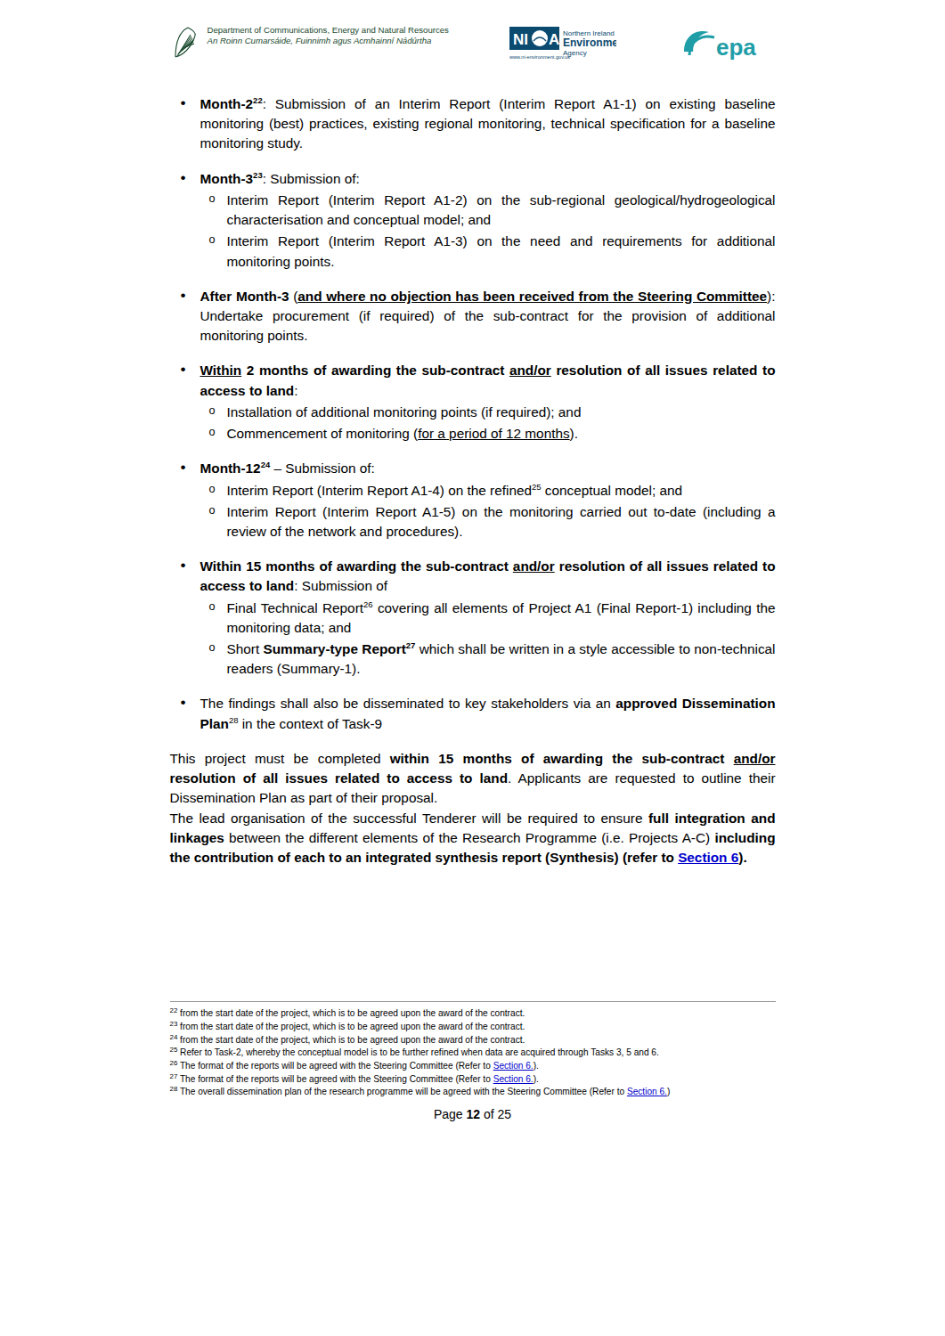Department of Communications, Energy and Natural Resources An Roinn Cumarsáide, Fuinnimh agus Acmhainní Nádúrtha
NI A www.ni-environment.gov.uk Northern Ireland Environment Agency
epa
Month-222: Submission of an Interim Report (Interim Report A1-1) on existing baseline monitoring (best) practices, existing regional monitoring, technical specification for a baseline monitoring study.
Month-323: Submission of:
Interim Report (Interim Report A1-2) on the sub-regional geological/hydrogeological characterisation and conceptual model; and
Interim Report (Interim Report A1-3) on the need and requirements for additional monitoring points.
After Month-3 (and where no objection has been received from the Steering Committee): Undertake procurement (if required) of the sub-contract for the provision of additional monitoring points.
Within 2 months of awarding the sub-contract and/or resolution of all issues related to access to land:
Installation of additional monitoring points (if required); and
Commencement of monitoring (for a period of 12 months).
Month-1224 – Submission of:
Interim Report (Interim Report A1-4) on the refined25 conceptual model; and
Interim Report (Interim Report A1-5) on the monitoring carried out to-date (including a review of the network and procedures).
Within 15 months of awarding the sub-contract and/or resolution of all issues related to access to land: Submission of
Final Technical Report26 covering all elements of Project A1 (Final Report-1) including the monitoring data; and
Short Summary-type Report27 which shall be written in a style accessible to non-technical readers (Summary-1).
The findings shall also be disseminated to key stakeholders via an approved Dissemination Plan28 in the context of Task-9
This project must be completed within 15 months of awarding the sub-contract and/or resolution of all issues related to access to land. Applicants are requested to outline their Dissemination Plan as part of their proposal.
The lead organisation of the successful Tenderer will be required to ensure full integration and linkages between the different elements of the Research Programme (i.e. Projects A-C) including the contribution of each to an integrated synthesis report (Synthesis) (refer to Section 6).
22 from the start date of the project, which is to be agreed upon the award of the contract.
23 from the start date of the project, which is to be agreed upon the award of the contract.
24 from the start date of the project, which is to be agreed upon the award of the contract.
25 Refer to Task-2, whereby the conceptual model is to be further refined when data are acquired through Tasks 3, 5 and 6.
26 The format of the reports will be agreed with the Steering Committee (Refer to Section 6.).
27 The format of the reports will be agreed with the Steering Committee (Refer to Section 6.).
28 The overall dissemination plan of the research programme will be agreed with the Steering Committee (Refer to Section 6.)
Page 12 of 25